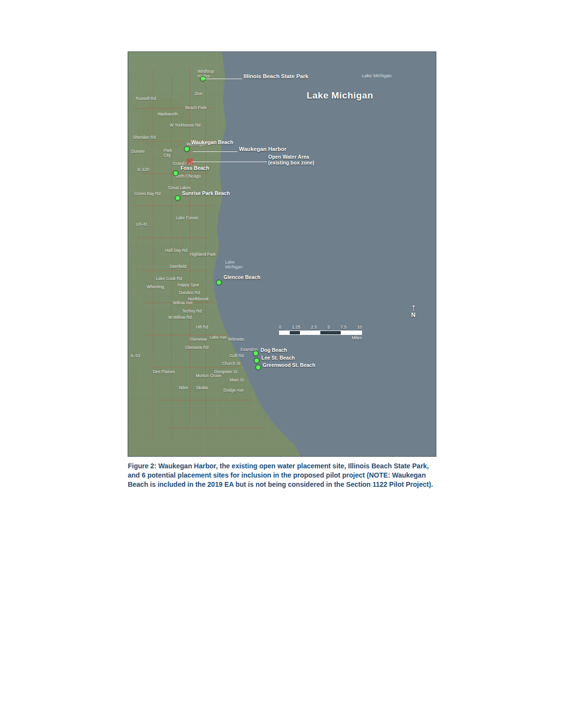Lake Michigan
Lake Michigan
Lake
Michigan
Winthrop
Harbor
Zion
Beach Park
Wadsworth
W Yorkhouse Rd
Russell Rd
Sheridan Rd
Dumee
Park
City
Waukegan
Grand Ave
IL-120
North Chicago
Great Lakes
Green Bay Rd
Lake Forest
US-41
Half Day Rd
Highland Park
Deerfield
Lake Cook Rd
Wheeling
Happy Spur
Dundee Rd
Northbrook
Willow Ave
Techny Rd
W Willow Rd
Hill Rd
Glenview
Lake Ave
Wilmette
Glenview Rd
Golf Rd
Evanston
Church St
Dempster St
Morton Grove
Des Plaines
Main St
Niles
Skokie
Dodge Ave
IL-53
Illinois Beach State Park
Waukegan Beach
Waukegan Harbor
Open Water Area
(existing box zone)
Foss Beach
Sunrise Park Beach
Glencoe Beach
Dog Beach
Lee St. Beach
Greenwood St. Beach
↑
N
01.252.557.510
Miles
Figure 2: Waukegan Harbor, the existing open water placement site, Illinois Beach State Park, and 6 potential placement sites for inclusion in the proposed pilot project (NOTE: Waukegan Beach is included in the 2019 EA but is not being considered in the Section 1122 Pilot Project).